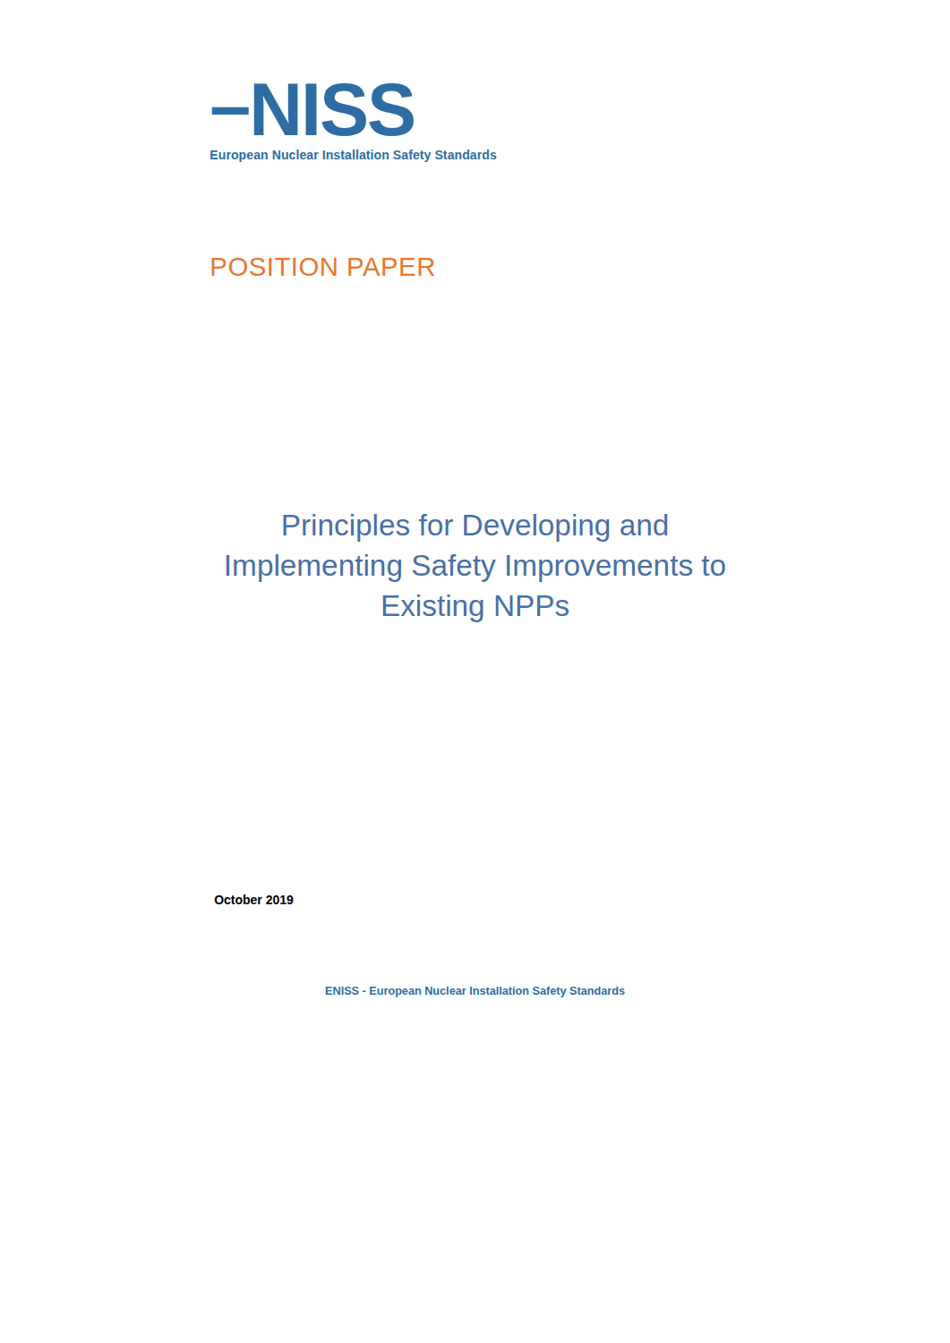–NISS
European Nuclear Installation Safety Standards
POSITION PAPER
Principles for Developing and Implementing Safety Improvements to Existing NPPs
October 2019
ENISS - European Nuclear Installation Safety Standards